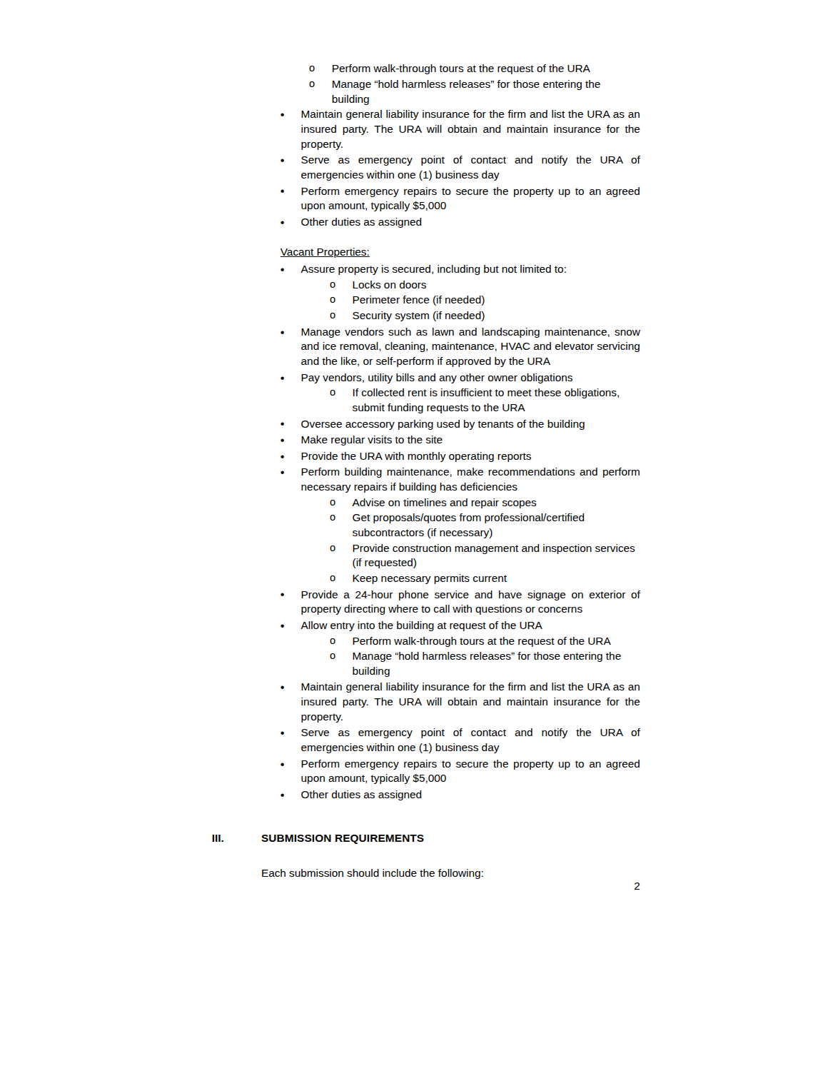Perform walk-through tours at the request of the URA
Manage “hold harmless releases” for those entering the building
Maintain general liability insurance for the firm and list the URA as an insured party. The URA will obtain and maintain insurance for the property.
Serve as emergency point of contact and notify the URA of emergencies within one (1) business day
Perform emergency repairs to secure the property up to an agreed upon amount, typically $5,000
Other duties as assigned
Vacant Properties:
Assure property is secured, including but not limited to:
Locks on doors
Perimeter fence (if needed)
Security system (if needed)
Manage vendors such as lawn and landscaping maintenance, snow and ice removal, cleaning, maintenance, HVAC and elevator servicing and the like, or self-perform if approved by the URA
Pay vendors, utility bills and any other owner obligations
If collected rent is insufficient to meet these obligations, submit funding requests to the URA
Oversee accessory parking used by tenants of the building
Make regular visits to the site
Provide the URA with monthly operating reports
Perform building maintenance, make recommendations and perform necessary repairs if building has deficiencies
Advise on timelines and repair scopes
Get proposals/quotes from professional/certified subcontractors (if necessary)
Provide construction management and inspection services (if requested)
Keep necessary permits current
Provide a 24-hour phone service and have signage on exterior of property directing where to call with questions or concerns
Allow entry into the building at request of the URA
Perform walk-through tours at the request of the URA
Manage “hold harmless releases” for those entering the building
Maintain general liability insurance for the firm and list the URA as an insured party. The URA will obtain and maintain insurance for the property.
Serve as emergency point of contact and notify the URA of emergencies within one (1) business day
Perform emergency repairs to secure the property up to an agreed upon amount, typically $5,000
Other duties as assigned
III.
SUBMISSION REQUIREMENTS
Each submission should include the following:
2